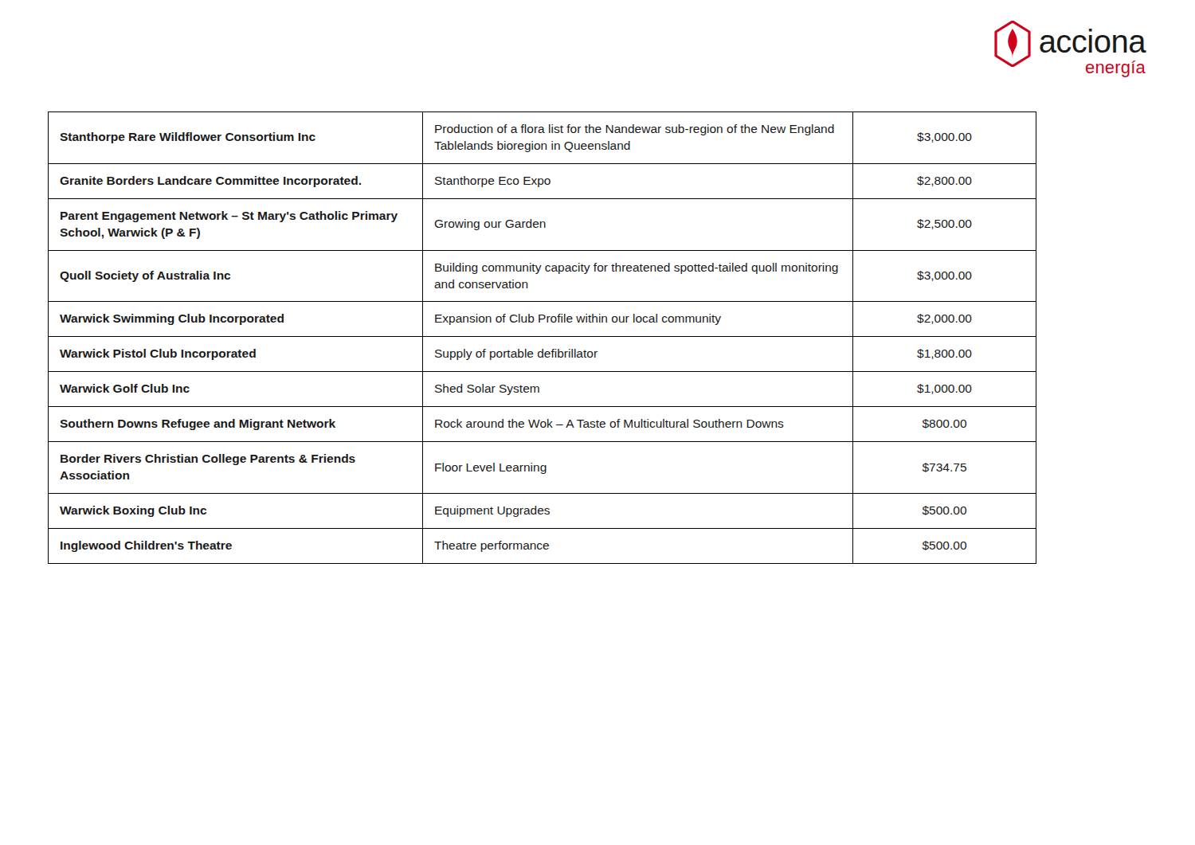acciona energía
| Stanthorpe Rare Wildflower Consortium Inc | Production of a flora list for the Nandewar sub-region of the New England Tablelands bioregion in Queensland | $3,000.00 |
| Granite Borders Landcare Committee Incorporated. | Stanthorpe Eco Expo | $2,800.00 |
| Parent Engagement Network – St Mary's Catholic Primary School, Warwick (P & F) | Growing our Garden | $2,500.00 |
| Quoll Society of Australia Inc | Building community capacity for threatened spotted-tailed quoll monitoring and conservation | $3,000.00 |
| Warwick Swimming Club Incorporated | Expansion of Club Profile within our local community | $2,000.00 |
| Warwick Pistol Club Incorporated | Supply of portable defibrillator | $1,800.00 |
| Warwick Golf Club Inc | Shed Solar System | $1,000.00 |
| Southern Downs Refugee and Migrant Network | Rock around the Wok – A Taste of Multicultural Southern Downs | $800.00 |
| Border Rivers Christian College Parents & Friends Association | Floor Level Learning | $734.75 |
| Warwick Boxing Club Inc | Equipment Upgrades | $500.00 |
| Inglewood Children's Theatre | Theatre performance | $500.00 |